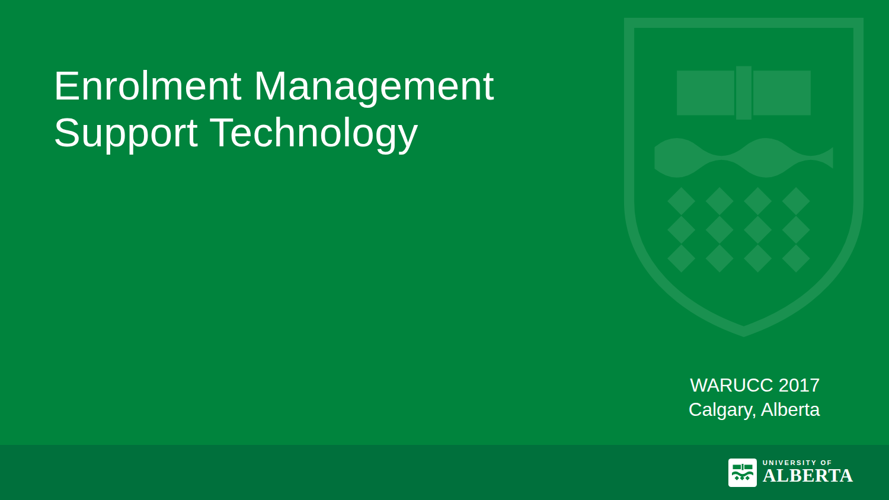Enrolment Management Support Technology
WARUCC 2017
Calgary, Alberta
UNIVERSITY OF ALBERTA